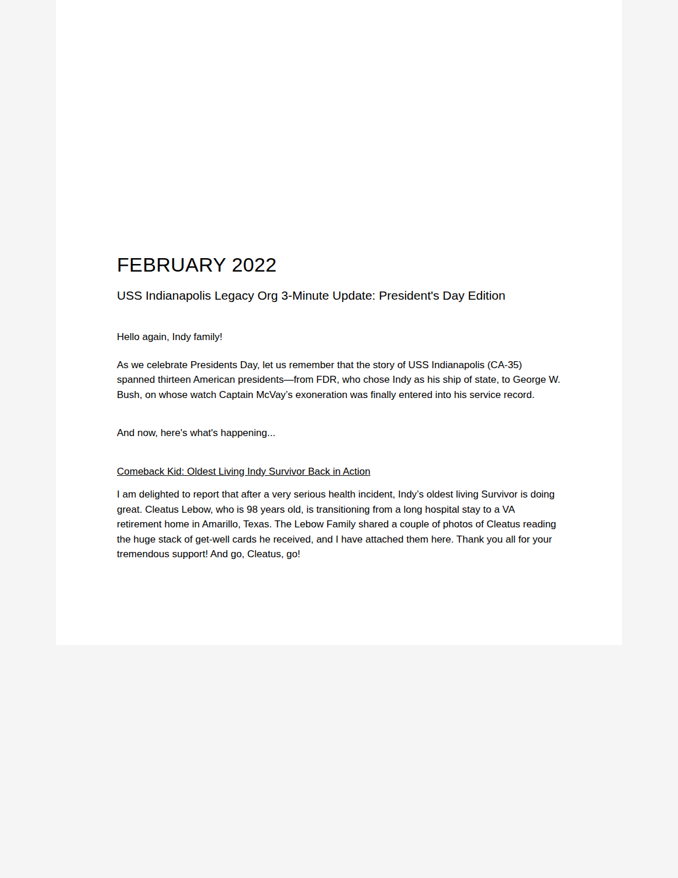FEBRUARY 2022
USS Indianapolis Legacy Org 3-Minute Update: President's Day Edition
Hello again, Indy family!
As we celebrate Presidents Day, let us remember that the story of USS Indianapolis (CA-35) spanned thirteen American presidents—from FDR, who chose Indy as his ship of state, to George W. Bush, on whose watch Captain McVay’s exoneration was finally entered into his service record.
And now, here's what's happening...
Comeback Kid: Oldest Living Indy Survivor Back in Action
I am delighted to report that after a very serious health incident, Indy’s oldest living Survivor is doing great. Cleatus Lebow, who is 98 years old, is transitioning from a long hospital stay to a VA retirement home in Amarillo, Texas. The Lebow Family shared a couple of photos of Cleatus reading the huge stack of get-well cards he received, and I have attached them here. Thank you all for your tremendous support! And go, Cleatus, go!